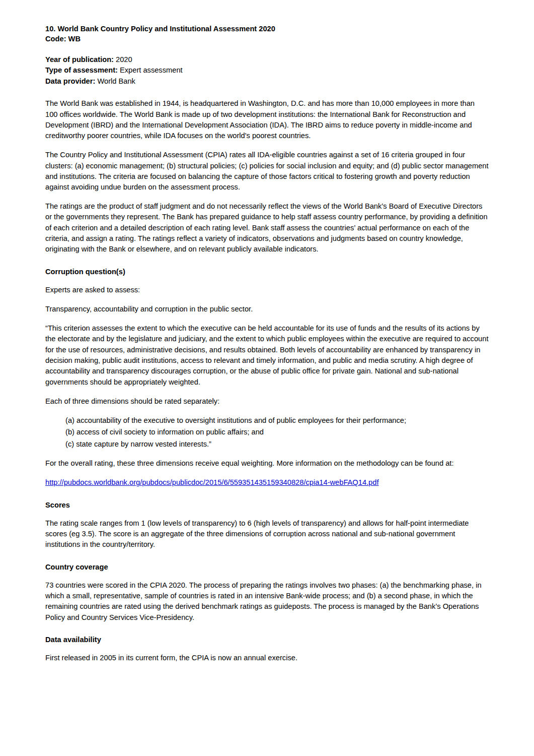10. World Bank Country Policy and Institutional Assessment 2020
Code: WB
Year of publication: 2020
Type of assessment: Expert assessment
Data provider: World Bank
The World Bank was established in 1944, is headquartered in Washington, D.C. and has more than 10,000 employees in more than 100 offices worldwide. The World Bank is made up of two development institutions: the International Bank for Reconstruction and Development (IBRD) and the International Development Association (IDA). The IBRD aims to reduce poverty in middle-income and creditworthy poorer countries, while IDA focuses on the world's poorest countries.
The Country Policy and Institutional Assessment (CPIA) rates all IDA-eligible countries against a set of 16 criteria grouped in four clusters: (a) economic management; (b) structural policies; (c) policies for social inclusion and equity; and (d) public sector management and institutions. The criteria are focused on balancing the capture of those factors critical to fostering growth and poverty reduction against avoiding undue burden on the assessment process.
The ratings are the product of staff judgment and do not necessarily reflect the views of the World Bank’s Board of Executive Directors or the governments they represent. The Bank has prepared guidance to help staff assess country performance, by providing a definition of each criterion and a detailed description of each rating level. Bank staff assess the countries’ actual performance on each of the criteria, and assign a rating. The ratings reflect a variety of indicators, observations and judgments based on country knowledge, originating with the Bank or elsewhere, and on relevant publicly available indicators.
Corruption question(s)
Experts are asked to assess:
Transparency, accountability and corruption in the public sector.
“This criterion assesses the extent to which the executive can be held accountable for its use of funds and the results of its actions by the electorate and by the legislature and judiciary, and the extent to which public employees within the executive are required to account for the use of resources, administrative decisions, and results obtained. Both levels of accountability are enhanced by transparency in decision making, public audit institutions, access to relevant and timely information, and public and media scrutiny. A high degree of accountability and transparency discourages corruption, or the abuse of public office for private gain. National and sub-national governments should be appropriately weighted.
Each of three dimensions should be rated separately:
(a) accountability of the executive to oversight institutions and of public employees for their performance;
(b) access of civil society to information on public affairs; and
(c) state capture by narrow vested interests.”
For the overall rating, these three dimensions receive equal weighting. More information on the methodology can be found at:
http://pubdocs.worldbank.org/pubdocs/publicdoc/2015/6/559351435159340828/cpia14-webFAQ14.pdf
Scores
The rating scale ranges from 1 (low levels of transparency) to 6 (high levels of transparency) and allows for half-point intermediate scores (eg 3.5). The score is an aggregate of the three dimensions of corruption across national and sub-national government institutions in the country/territory.
Country coverage
73 countries were scored in the CPIA 2020. The process of preparing the ratings involves two phases: (a) the benchmarking phase, in which a small, representative, sample of countries is rated in an intensive Bank-wide process; and (b) a second phase, in which the remaining countries are rated using the derived benchmark ratings as guideposts. The process is managed by the Bank’s Operations Policy and Country Services Vice-Presidency.
Data availability
First released in 2005 in its current form, the CPIA is now an annual exercise.